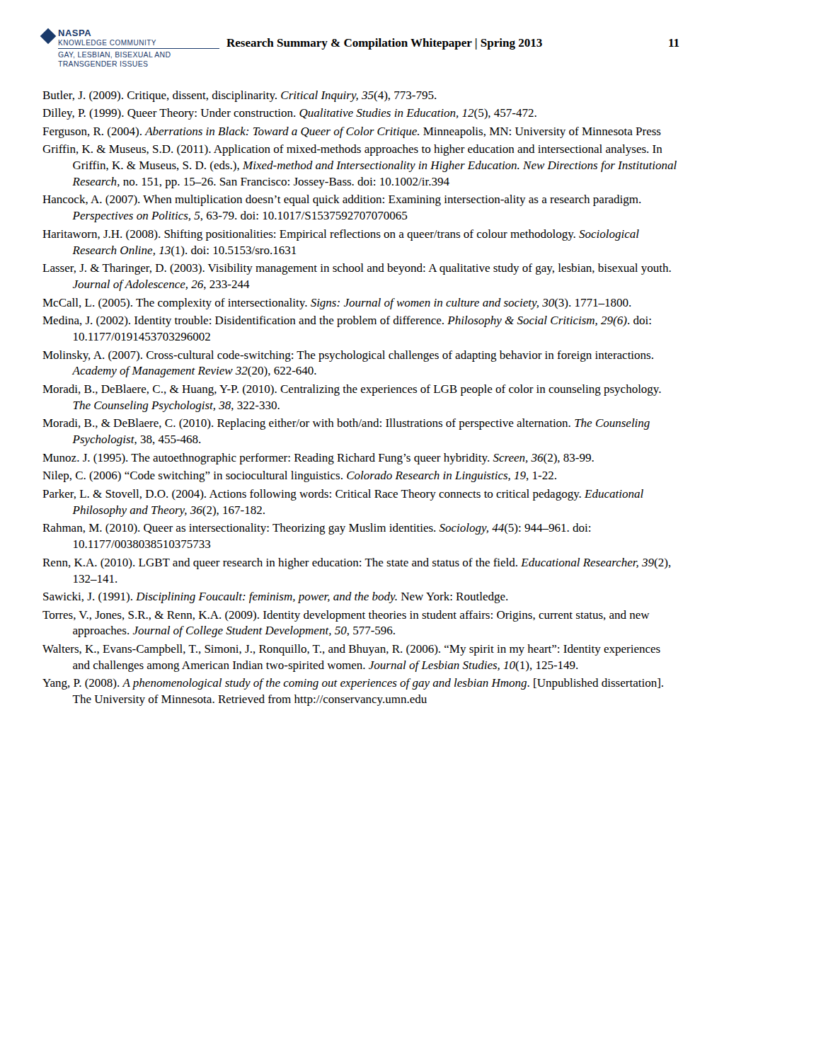NASPA
Knowledge Community
Gay, Lesbian, Bisexual and Transgender Issues
Research Summary & Compilation Whitepaper | Spring 2013
11
Butler, J. (2009). Critique, dissent, disciplinarity. Critical Inquiry, 35(4), 773-795.
Dilley, P. (1999). Queer Theory: Under construction. Qualitative Studies in Education, 12(5), 457-472.
Ferguson, R. (2004). Aberrations in Black: Toward a Queer of Color Critique. Minneapolis, MN: University of Minnesota Press
Griffin, K. & Museus, S.D. (2011). Application of mixed-methods approaches to higher education and intersectional analyses. In Griffin, K. & Museus, S. D. (eds.), Mixed-method and Intersectionality in Higher Education. New Directions for Institutional Research, no. 151, pp. 15–26. San Francisco: Jossey-Bass. doi: 10.1002/ir.394
Hancock, A. (2007). When multiplication doesn’t equal quick addition: Examining intersection-ality as a research paradigm. Perspectives on Politics, 5, 63-79. doi: 10.1017/S1537592707070065
Haritaworn, J.H. (2008). Shifting positionalities: Empirical reflections on a queer/trans of colour methodology. Sociological Research Online, 13(1). doi: 10.5153/sro.1631
Lasser, J. & Tharinger, D. (2003). Visibility management in school and beyond: A qualitative study of gay, lesbian, bisexual youth. Journal of Adolescence, 26, 233-244
McCall, L. (2005). The complexity of intersectionality. Signs: Journal of women in culture and society, 30(3). 1771–1800.
Medina, J. (2002). Identity trouble: Disidentification and the problem of difference. Philosophy & Social Criticism, 29(6). doi: 10.1177/0191453703296002
Molinsky, A. (2007). Cross-cultural code-switching: The psychological challenges of adapting behavior in foreign interactions. Academy of Management Review 32(20), 622-640.
Moradi, B., DeBlaere, C., & Huang, Y-P. (2010). Centralizing the experiences of LGB people of color in counseling psychology. The Counseling Psychologist, 38, 322-330.
Moradi, B., & DeBlaere, C. (2010). Replacing either/or with both/and: Illustrations of perspective alternation. The Counseling Psychologist, 38, 455-468.
Munoz. J. (1995). The autoethnographic performer: Reading Richard Fung’s queer hybridity. Screen, 36(2), 83-99.
Nilep, C. (2006) “Code switching” in sociocultural linguistics. Colorado Research in Linguistics, 19, 1-22.
Parker, L. & Stovell, D.O. (2004). Actions following words: Critical Race Theory connects to critical pedagogy. Educational Philosophy and Theory, 36(2), 167-182.
Rahman, M. (2010). Queer as intersectionality: Theorizing gay Muslim identities. Sociology, 44(5): 944–961. doi: 10.1177/0038038510375733
Renn, K.A. (2010). LGBT and queer research in higher education: The state and status of the field. Educational Researcher, 39(2), 132–141.
Sawicki, J. (1991). Disciplining Foucault: feminism, power, and the body. New York: Routledge.
Torres, V., Jones, S.R., & Renn, K.A. (2009). Identity development theories in student affairs: Origins, current status, and new approaches. Journal of College Student Development, 50, 577-596.
Walters, K., Evans-Campbell, T., Simoni, J., Ronquillo, T., and Bhuyan, R. (2006). “My spirit in my heart”: Identity experiences and challenges among American Indian two-spirited women. Journal of Lesbian Studies, 10(1), 125-149.
Yang, P. (2008). A phenomenological study of the coming out experiences of gay and lesbian Hmong. [Unpublished dissertation]. The University of Minnesota. Retrieved from http://conservancy.umn.edu